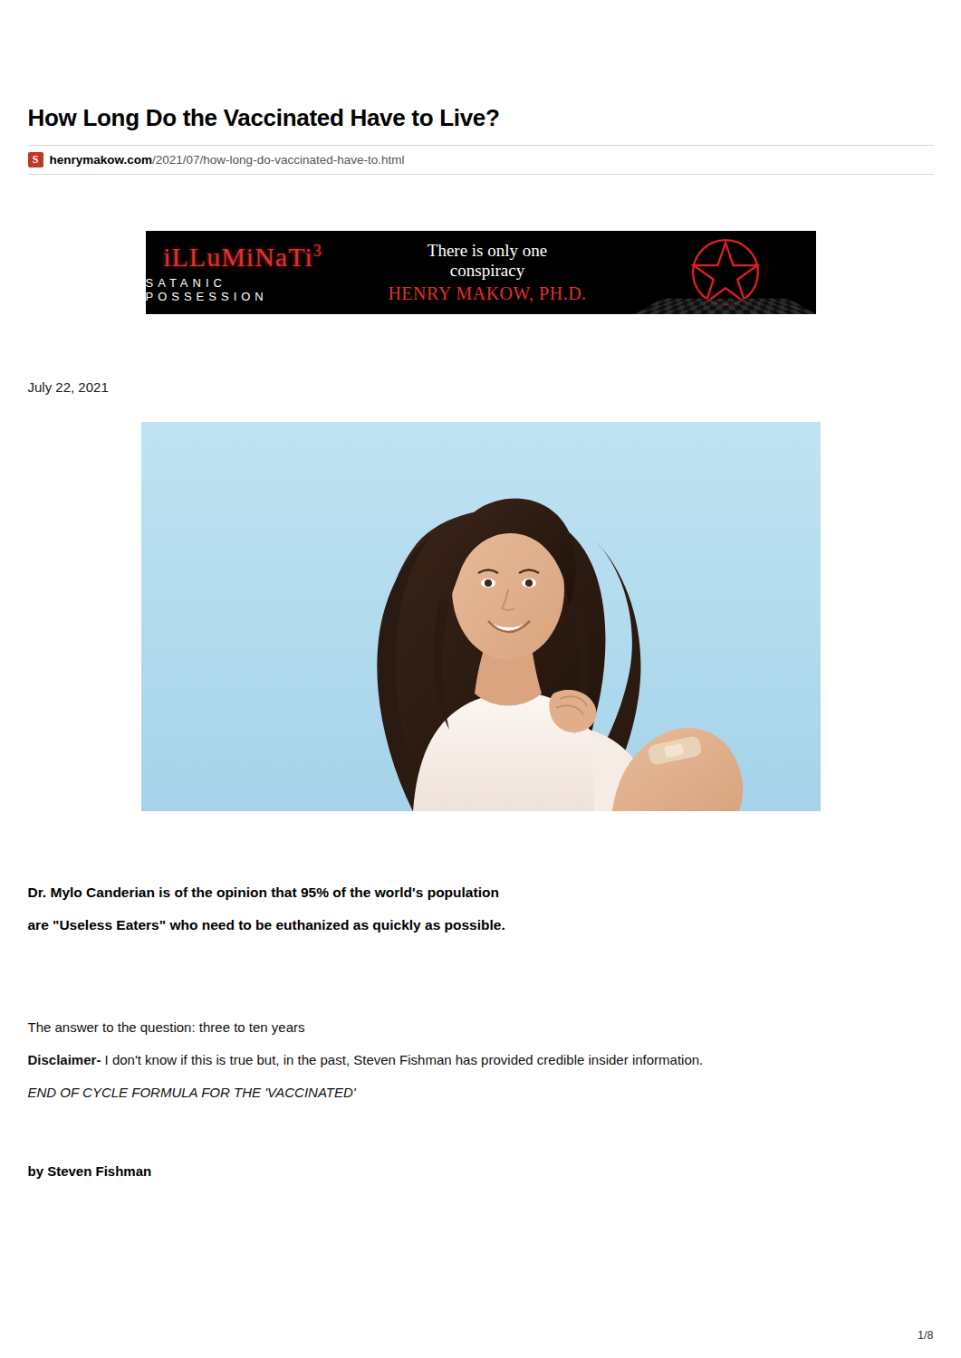How Long Do the Vaccinated Have to Live?
S henrymakow.com/2021/07/how-long-do-vaccinated-have-to.html
iLLuMiNaTi3
SATANIC POSSESSION
There is only one
conspiracy
HENRY MAKOW, PH.D.
July 22, 2021
Dr. Mylo Canderian is of the opinion that 95% of the world's population
are "Useless Eaters" who need to be euthanized as quickly as possible.
The answer to the question: three to ten years
Disclaimer- I don't know if this is true but, in the past, Steven Fishman has provided credible insider information.
END OF CYCLE FORMULA FOR THE 'VACCINATED'
by Steven Fishman
1/8